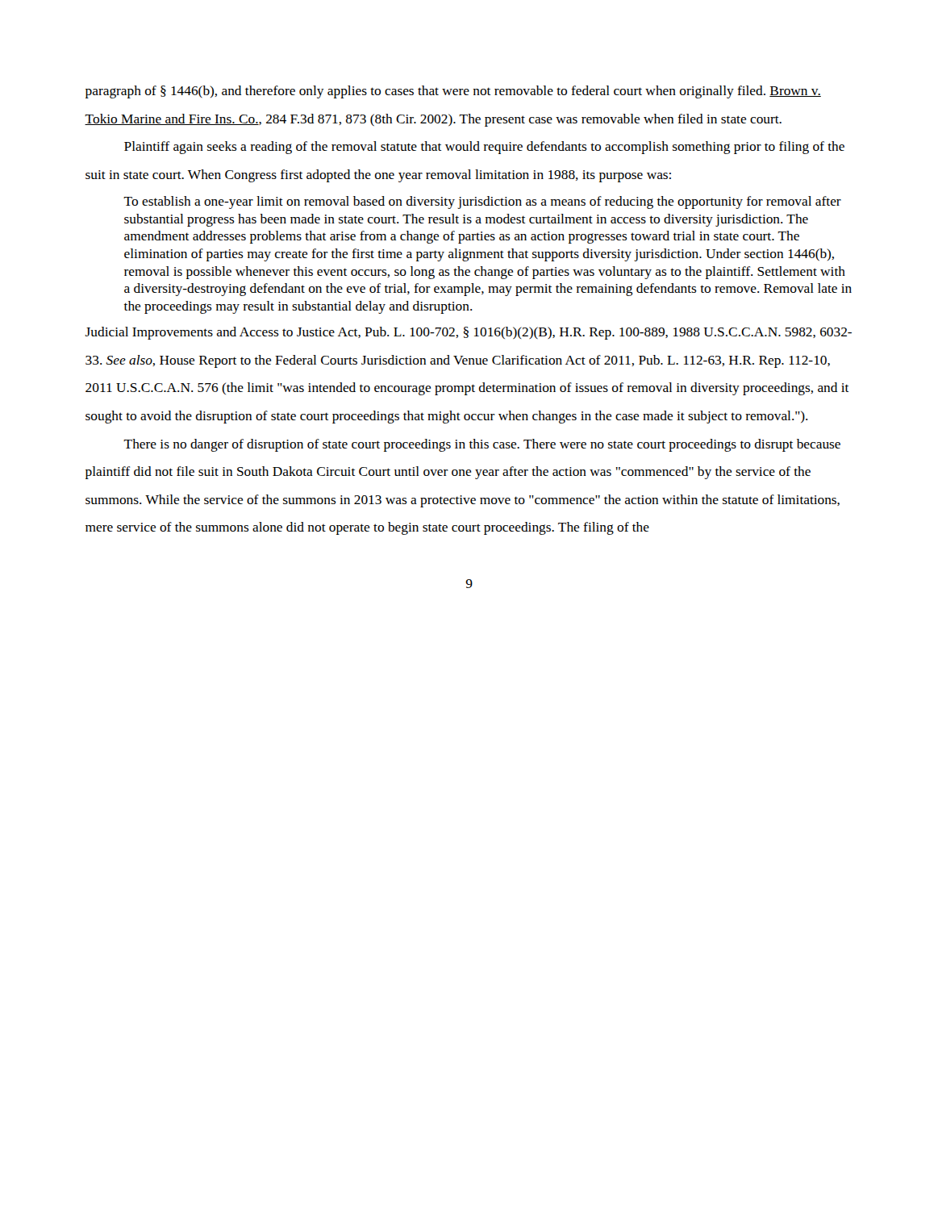paragraph of § 1446(b), and therefore only applies to cases that were not removable to federal court when originally filed. Brown v. Tokio Marine and Fire Ins. Co., 284 F.3d 871, 873 (8th Cir. 2002). The present case was removable when filed in state court.
Plaintiff again seeks a reading of the removal statute that would require defendants to accomplish something prior to filing of the suit in state court. When Congress first adopted the one year removal limitation in 1988, its purpose was:
To establish a one-year limit on removal based on diversity jurisdiction as a means of reducing the opportunity for removal after substantial progress has been made in state court. The result is a modest curtailment in access to diversity jurisdiction. The amendment addresses problems that arise from a change of parties as an action progresses toward trial in state court. The elimination of parties may create for the first time a party alignment that supports diversity jurisdiction. Under section 1446(b), removal is possible whenever this event occurs, so long as the change of parties was voluntary as to the plaintiff. Settlement with a diversity-destroying defendant on the eve of trial, for example, may permit the remaining defendants to remove. Removal late in the proceedings may result in substantial delay and disruption.
Judicial Improvements and Access to Justice Act, Pub. L. 100-702, § 1016(b)(2)(B), H.R. Rep. 100-889, 1988 U.S.C.C.A.N. 5982, 6032-33. See also, House Report to the Federal Courts Jurisdiction and Venue Clarification Act of 2011, Pub. L. 112-63, H.R. Rep. 112-10, 2011 U.S.C.C.A.N. 576 (the limit "was intended to encourage prompt determination of issues of removal in diversity proceedings, and it sought to avoid the disruption of state court proceedings that might occur when changes in the case made it subject to removal.").
There is no danger of disruption of state court proceedings in this case. There were no state court proceedings to disrupt because plaintiff did not file suit in South Dakota Circuit Court until over one year after the action was "commenced" by the service of the summons. While the service of the summons in 2013 was a protective move to "commence" the action within the statute of limitations, mere service of the summons alone did not operate to begin state court proceedings. The filing of the
9